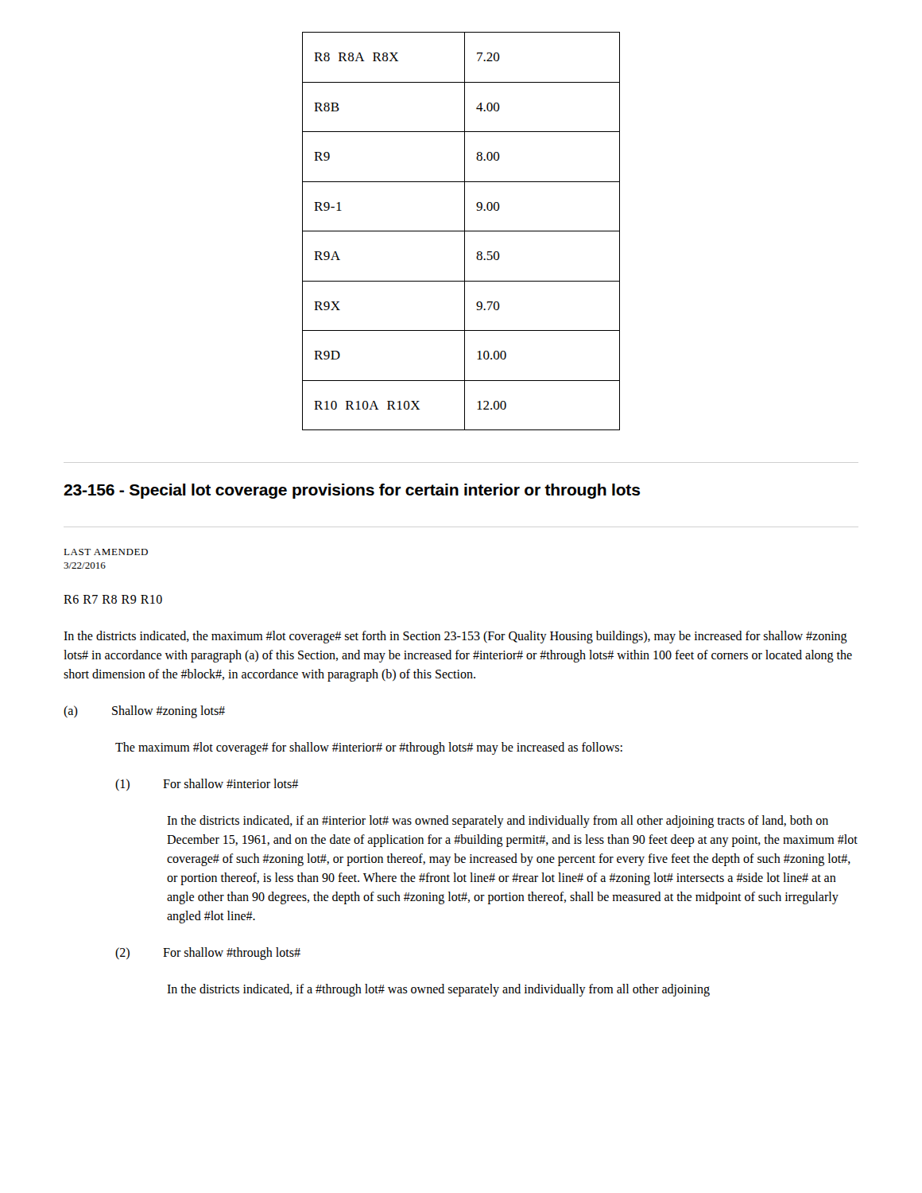| R8 R8A R8X | 7.20 |
| R8B | 4.00 |
| R9 | 8.00 |
| R9-1 | 9.00 |
| R9A | 8.50 |
| R9X | 9.70 |
| R9D | 10.00 |
| R10 R10A R10X | 12.00 |
23-156 - Special lot coverage provisions for certain interior or through lots
LAST AMENDED
3/22/2016
R6 R7 R8 R9 R10
In the districts indicated, the maximum #lot coverage# set forth in Section 23-153 (For Quality Housing buildings), may be increased for shallow #zoning lots# in accordance with paragraph (a) of this Section, and may be increased for #interior# or #through lots# within 100 feet of corners or located along the short dimension of the #block#, in accordance with paragraph (b) of this Section.
(a) Shallow #zoning lots#
The maximum #lot coverage# for shallow #interior# or #through lots# may be increased as follows:
(1) For shallow #interior lots#
In the districts indicated, if an #interior lot# was owned separately and individually from all other adjoining tracts of land, both on December 15, 1961, and on the date of application for a #building permit#, and is less than 90 feet deep at any point, the maximum #lot coverage# of such #zoning lot#, or portion thereof, may be increased by one percent for every five feet the depth of such #zoning lot#, or portion thereof, is less than 90 feet. Where the #front lot line# or #rear lot line# of a #zoning lot# intersects a #side lot line# at an angle other than 90 degrees, the depth of such #zoning lot#, or portion thereof, shall be measured at the midpoint of such irregularly angled #lot line#.
(2) For shallow #through lots#
In the districts indicated, if a #through lot# was owned separately and individually from all other adjoining